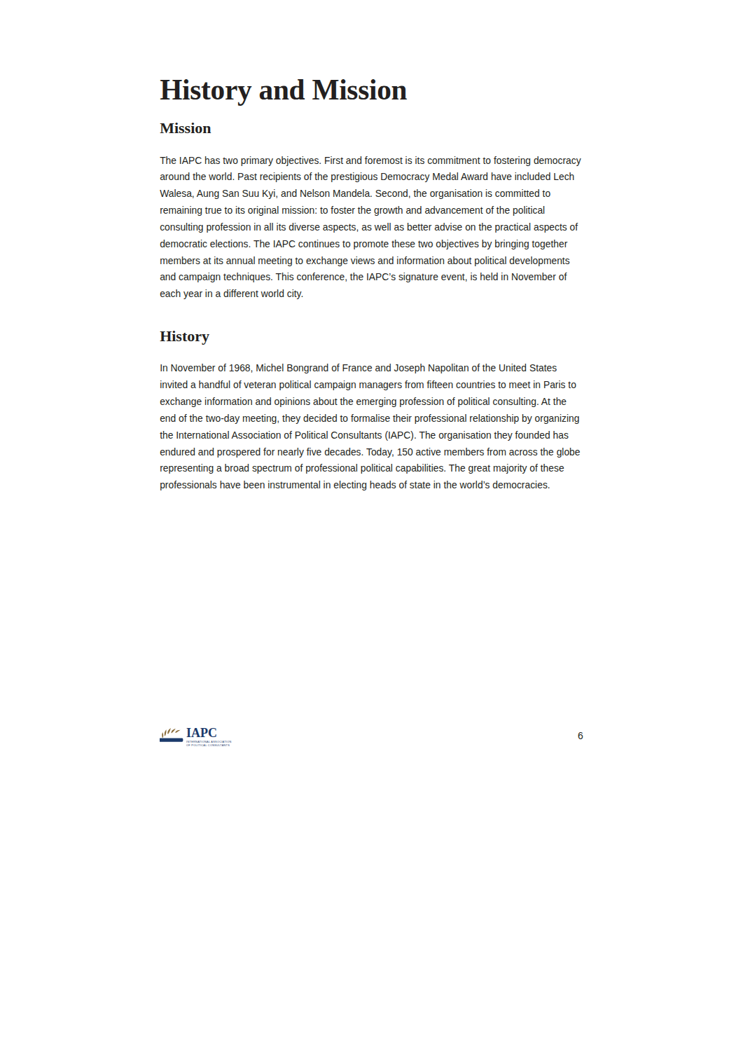History and Mission
Mission
The IAPC has two primary objectives. First and foremost is its commitment to fostering democracy around the world. Past recipients of the prestigious Democracy Medal Award have included Lech Walesa, Aung San Suu Kyi, and Nelson Mandela. Second, the organisation is committed to remaining true to its original mission: to foster the growth and advancement of the political consulting profession in all its diverse aspects, as well as better advise on the practical aspects of democratic elections. The IAPC continues to promote these two objectives by bringing together members at its annual meeting to exchange views and information about political developments and campaign techniques. This conference, the IAPC’s signature event, is held in November of each year in a different world city.
History
In November of 1968, Michel Bongrand of France and Joseph Napolitan of the United States invited a handful of veteran political campaign managers from fifteen countries to meet in Paris to exchange information and opinions about the emerging profession of political consulting. At the end of the two-day meeting, they decided to formalise their professional relationship by organizing the International Association of Political Consultants (IAPC). The organisation they founded has endured and prospered for nearly five decades. Today, 150 active members from across the globe representing a broad spectrum of professional political capabilities. The great majority of these professionals have been instrumental in electing heads of state in the world’s democracies.
IAPC INTERNATIONAL ASSOCIATION OF POLITICAL CONSULTANTS
6